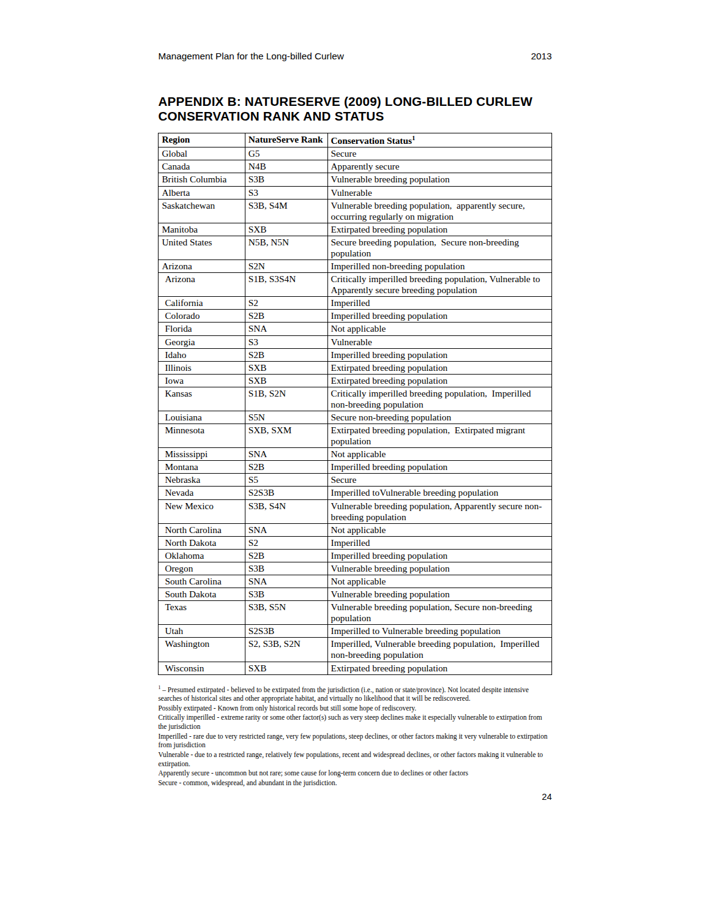Management Plan for the Long-billed Curlew 2013
APPENDIX B: NATURESERVE (2009) LONG-BILLED CURLEW
CONSERVATION RANK AND STATUS
| Region | NatureServe Rank | Conservation Status 1 |
| --- | --- | --- |
| Global | G5 | Secure |
| Canada | N4B | Apparently secure |
| British Columbia | S3B | Vulnerable breeding population |
| Alberta | S3 | Vulnerable |
| Saskatchewan | S3B, S4M | Vulnerable breeding population, apparently secure, occurring regularly on migration |
| Manitoba | SXB | Extirpated breeding population |
| United States | N5B, N5N | Secure breeding population, Secure non-breeding population |
| Arizona | S2N | Imperilled non-breeding population |
| Arizona | S1B, S3S4N | Critically imperilled breeding population, Vulnerable to Apparently secure breeding population |
| California | S2 | Imperilled |
| Colorado | S2B | Imperilled breeding population |
| Florida | SNA | Not applicable |
| Georgia | S3 | Vulnerable |
| Idaho | S2B | Imperilled breeding population |
| Illinois | SXB | Extirpated breeding population |
| Iowa | SXB | Extirpated breeding population |
| Kansas | S1B, S2N | Critically imperilled breeding population, Imperilled non-breeding population |
| Louisiana | S5N | Secure non-breeding population |
| Minnesota | SXB, SXM | Extirpated breeding population, Extirpated migrant population |
| Mississippi | SNA | Not applicable |
| Montana | S2B | Imperilled breeding population |
| Nebraska | S5 | Secure |
| Nevada | S2S3B | Imperilled toVulnerable breeding population |
| New Mexico | S3B, S4N | Vulnerable breeding population, Apparently secure non-breeding population |
| North Carolina | SNA | Not applicable |
| North Dakota | S2 | Imperilled |
| Oklahoma | S2B | Imperilled breeding population |
| Oregon | S3B | Vulnerable breeding population |
| South Carolina | SNA | Not applicable |
| South Dakota | S3B | Vulnerable breeding population |
| Texas | S3B, S5N | Vulnerable breeding population, Secure non-breeding population |
| Utah | S2S3B | Imperilled to Vulnerable breeding population |
| Washington | S2, S3B, S2N | Imperilled, Vulnerable breeding population, Imperilled non-breeding population |
| Wisconsin | SXB | Extirpated breeding population |
1 – Presumed extirpated - believed to be extirpated from the jurisdiction (i.e., nation or state/province). Not located despite intensive searches of historical sites and other appropriate habitat, and virtually no likelihood that it will be rediscovered.
Possibly extirpated - Known from only historical records but still some hope of rediscovery.
Critically imperilled - extreme rarity or some other factor(s) such as very steep declines make it especially vulnerable to extirpation from the jurisdiction
Imperilled - rare due to very restricted range, very few populations, steep declines, or other factors making it very vulnerable to extirpation from jurisdiction
Vulnerable - due to a restricted range, relatively few populations, recent and widespread declines, or other factors making it vulnerable to extirpation.
Apparently secure - uncommon but not rare; some cause for long-term concern due to declines or other factors
Secure - common, widespread, and abundant in the jurisdiction.
24